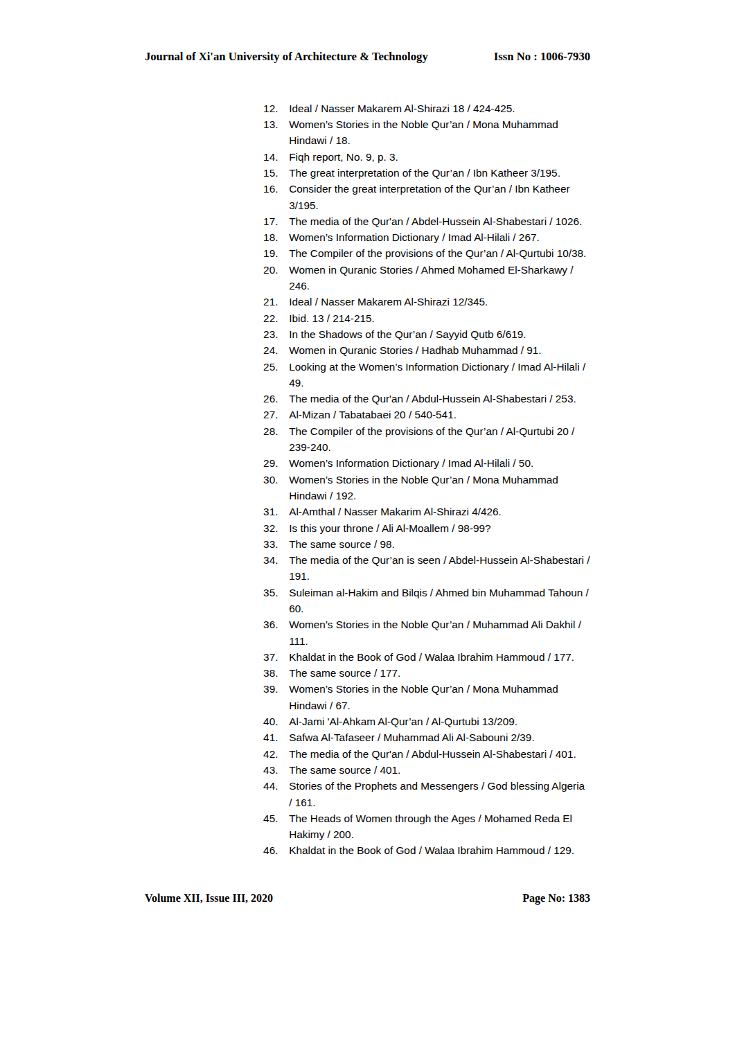Journal of Xi'an University of Architecture & Technology Issn No : 1006-7930
Ideal / Nasser Makarem Al-Shirazi 18 / 424-425.
Women’s Stories in the Noble Qur’an / Mona Muhammad Hindawi / 18.
Fiqh report, No. 9, p. 3.
The great interpretation of the Qur’an / Ibn Katheer 3/195.
Consider the great interpretation of the Qur’an / Ibn Katheer 3/195.
The media of the Qur'an / Abdel-Hussein Al-Shabestari / 1026.
Women’s Information Dictionary / Imad Al-Hilali / 267.
The Compiler of the provisions of the Qur’an / Al-Qurtubi 10/38.
Women in Quranic Stories / Ahmed Mohamed El-Sharkawy / 246.
Ideal / Nasser Makarem Al-Shirazi 12/345.
Ibid. 13 / 214-215.
In the Shadows of the Qur’an / Sayyid Qutb 6/619.
Women in Quranic Stories / Hadhab Muhammad / 91.
Looking at the Women’s Information Dictionary / Imad Al-Hilali / 49.
The media of the Qur'an / Abdul-Hussein Al-Shabestari / 253.
Al-Mizan / Tabatabaei 20 / 540-541.
The Compiler of the provisions of the Qur’an / Al-Qurtubi 20 / 239-240.
Women’s Information Dictionary / Imad Al-Hilali / 50.
Women’s Stories in the Noble Qur’an / Mona Muhammad Hindawi / 192.
Al-Amthal / Nasser Makarim Al-Shirazi 4/426.
Is this your throne / Ali Al-Moallem / 98-99?
The same source / 98.
The media of the Qur’an is seen / Abdel-Hussein Al-Shabestari / 191.
Suleiman al-Hakim and Bilqis / Ahmed bin Muhammad Tahoun / 60.
Women’s Stories in the Noble Qur’an / Muhammad Ali Dakhil / 111.
Khaldat in the Book of God / Walaa Ibrahim Hammoud / 177.
The same source / 177.
Women’s Stories in the Noble Qur’an / Mona Muhammad Hindawi / 67.
Al-Jami 'Al-Ahkam Al-Qur’an / Al-Qurtubi 13/209.
Safwa Al-Tafaseer / Muhammad Ali Al-Sabouni 2/39.
The media of the Qur'an / Abdul-Hussein Al-Shabestari / 401.
The same source / 401.
Stories of the Prophets and Messengers / God blessing Algeria / 161.
The Heads of Women through the Ages / Mohamed Reda El Hakimy / 200.
Khaldat in the Book of God / Walaa Ibrahim Hammoud / 129.
Volume XII, Issue III, 2020 Page No: 1383